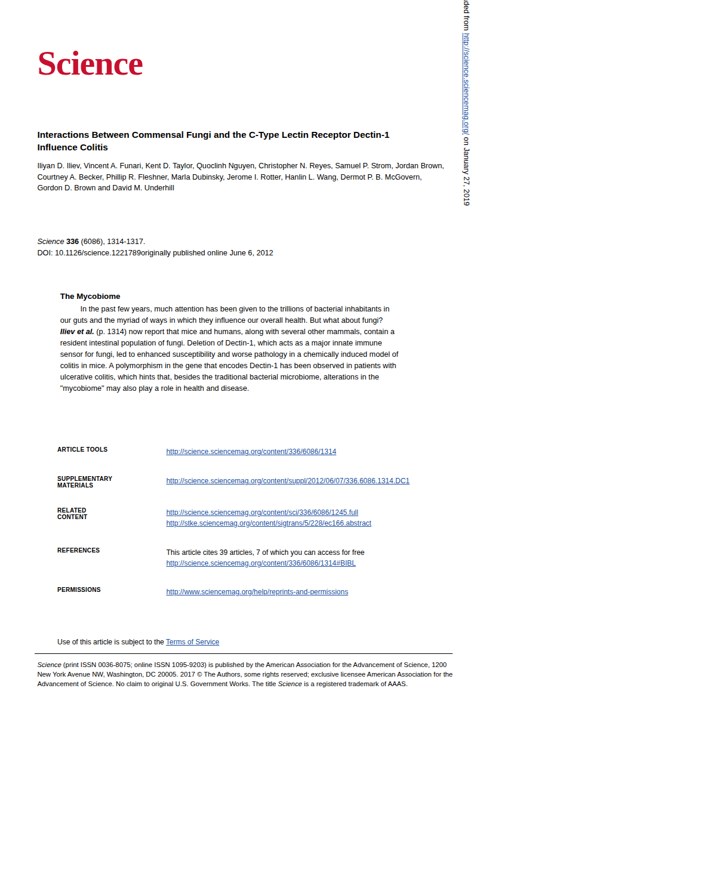Science
Interactions Between Commensal Fungi and the C-Type Lectin Receptor Dectin-1 Influence Colitis
Iliyan D. Iliev, Vincent A. Funari, Kent D. Taylor, Quoclinh Nguyen, Christopher N. Reyes, Samuel P. Strom, Jordan Brown, Courtney A. Becker, Phillip R. Fleshner, Marla Dubinsky, Jerome I. Rotter, Hanlin L. Wang, Dermot P. B. McGovern, Gordon D. Brown and David M. Underhill
Science 336 (6086), 1314-1317.
DOI: 10.1126/science.1221789originally published online June 6, 2012
The Mycobiome
In the past few years, much attention has been given to the trillions of bacterial inhabitants in our guts and the myriad of ways in which they influence our overall health. But what about fungi? Iliev et al. (p. 1314) now report that mice and humans, along with several other mammals, contain a resident intestinal population of fungi. Deletion of Dectin-1, which acts as a major innate immune sensor for fungi, led to enhanced susceptibility and worse pathology in a chemically induced model of colitis in mice. A polymorphism in the gene that encodes Dectin-1 has been observed in patients with ulcerative colitis, which hints that, besides the traditional bacterial microbiome, alterations in the "mycobiome" may also play a role in health and disease.
| Article Tools | http://science.sciencemag.org/content/336/6086/1314 |
| Supplementary Materials | http://science.sciencemag.org/content/suppl/2012/06/07/336.6086.1314.DC1 |
| Related Content | http://science.sciencemag.org/content/sci/336/6086/1245.full http://stke.sciencemag.org/content/sigtrans/5/228/ec166.abstract |
| References | This article cites 39 articles, 7 of which you can access for free http://science.sciencemag.org/content/336/6086/1314#BIBL |
| Permissions | http://www.sciencemag.org/help/reprints-and-permissions |
Use of this article is subject to the Terms of Service
Science (print ISSN 0036-8075; online ISSN 1095-9203) is published by the American Association for the Advancement of Science, 1200 New York Avenue NW, Washington, DC 20005. 2017 © The Authors, some rights reserved; exclusive licensee American Association for the Advancement of Science. No claim to original U.S. Government Works. The title Science is a registered trademark of AAAS.
Downloaded from http://science.sciencemag.org/ on January 27, 2019